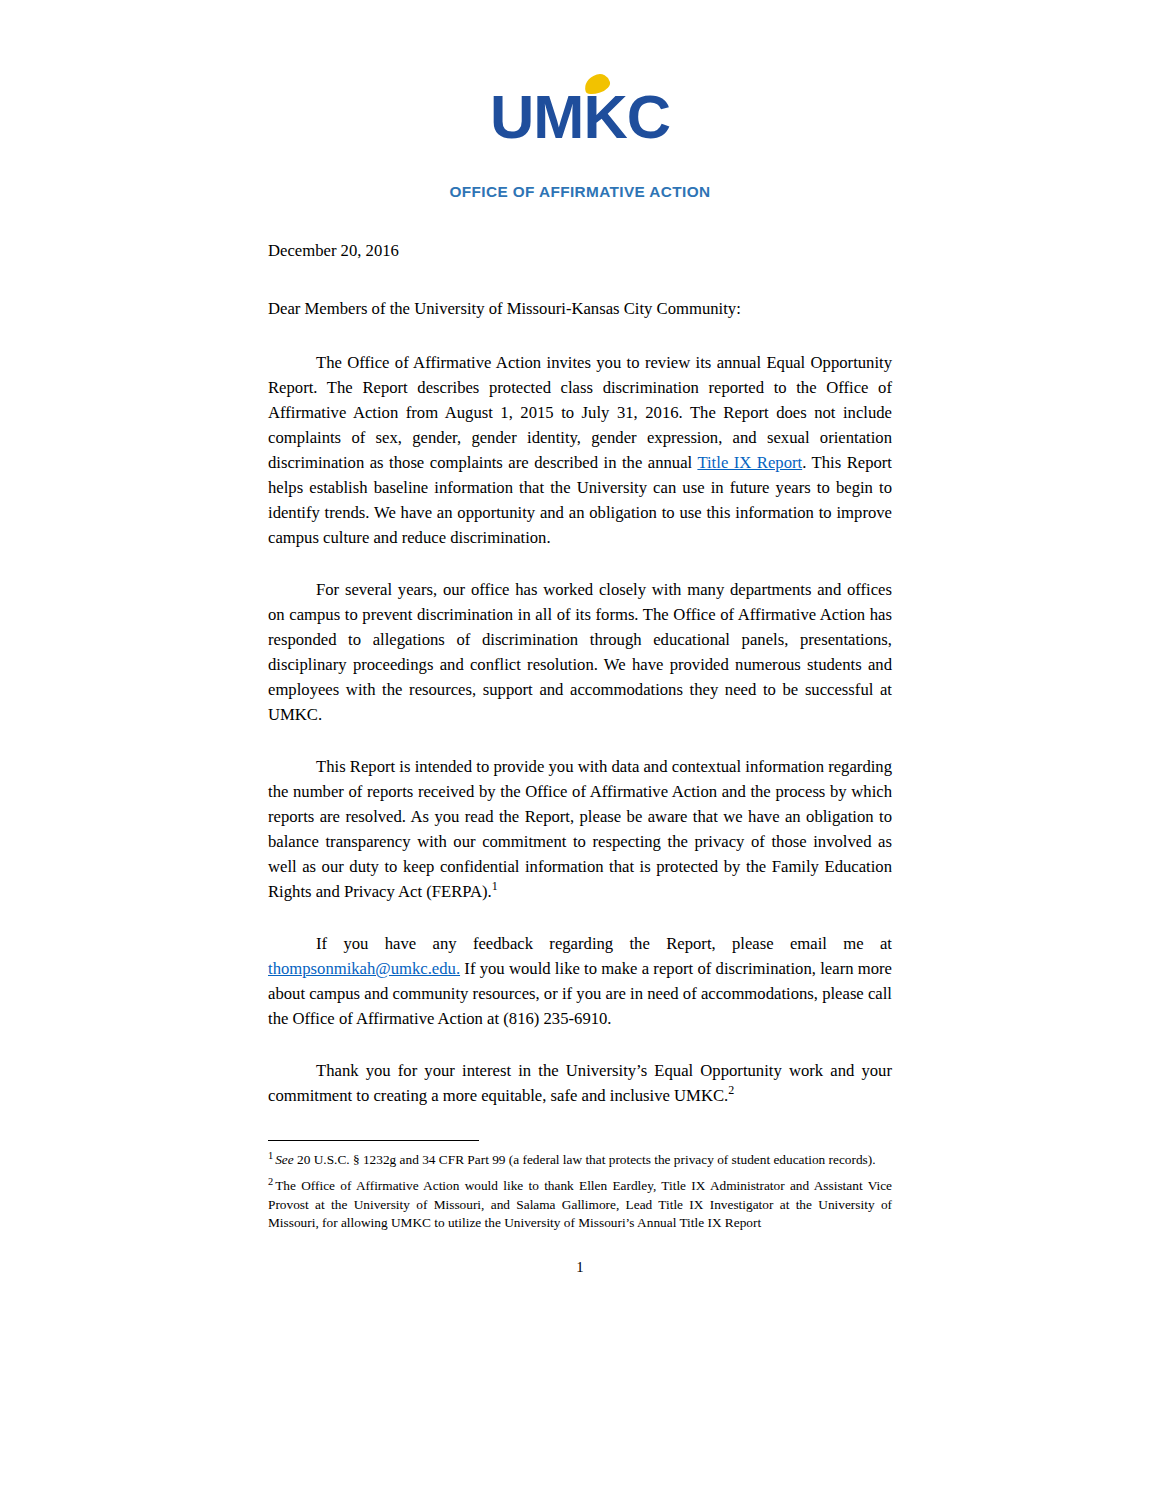UMKC
OFFICE OF AFFIRMATIVE ACTION
December 20, 2016
Dear Members of the University of Missouri-Kansas City Community:
The Office of Affirmative Action invites you to review its annual Equal Opportunity Report. The Report describes protected class discrimination reported to the Office of Affirmative Action from August 1, 2015 to July 31, 2016. The Report does not include complaints of sex, gender, gender identity, gender expression, and sexual orientation discrimination as those complaints are described in the annual Title IX Report. This Report helps establish baseline information that the University can use in future years to begin to identify trends. We have an opportunity and an obligation to use this information to improve campus culture and reduce discrimination.
For several years, our office has worked closely with many departments and offices on campus to prevent discrimination in all of its forms. The Office of Affirmative Action has responded to allegations of discrimination through educational panels, presentations, disciplinary proceedings and conflict resolution. We have provided numerous students and employees with the resources, support and accommodations they need to be successful at UMKC.
This Report is intended to provide you with data and contextual information regarding the number of reports received by the Office of Affirmative Action and the process by which reports are resolved. As you read the Report, please be aware that we have an obligation to balance transparency with our commitment to respecting the privacy of those involved as well as our duty to keep confidential information that is protected by the Family Education Rights and Privacy Act (FERPA).1
If you have any feedback regarding the Report, please email me at thompsonmikah@umkc.edu. If you would like to make a report of discrimination, learn more about campus and community resources, or if you are in need of accommodations, please call the Office of Affirmative Action at (816) 235-6910.
Thank you for your interest in the University’s Equal Opportunity work and your commitment to creating a more equitable, safe and inclusive UMKC.2
1 See 20 U.S.C. § 1232g and 34 CFR Part 99 (a federal law that protects the privacy of student education records).
2 The Office of Affirmative Action would like to thank Ellen Eardley, Title IX Administrator and Assistant Vice Provost at the University of Missouri, and Salama Gallimore, Lead Title IX Investigator at the University of Missouri, for allowing UMKC to utilize the University of Missouri’s Annual Title IX Report
1